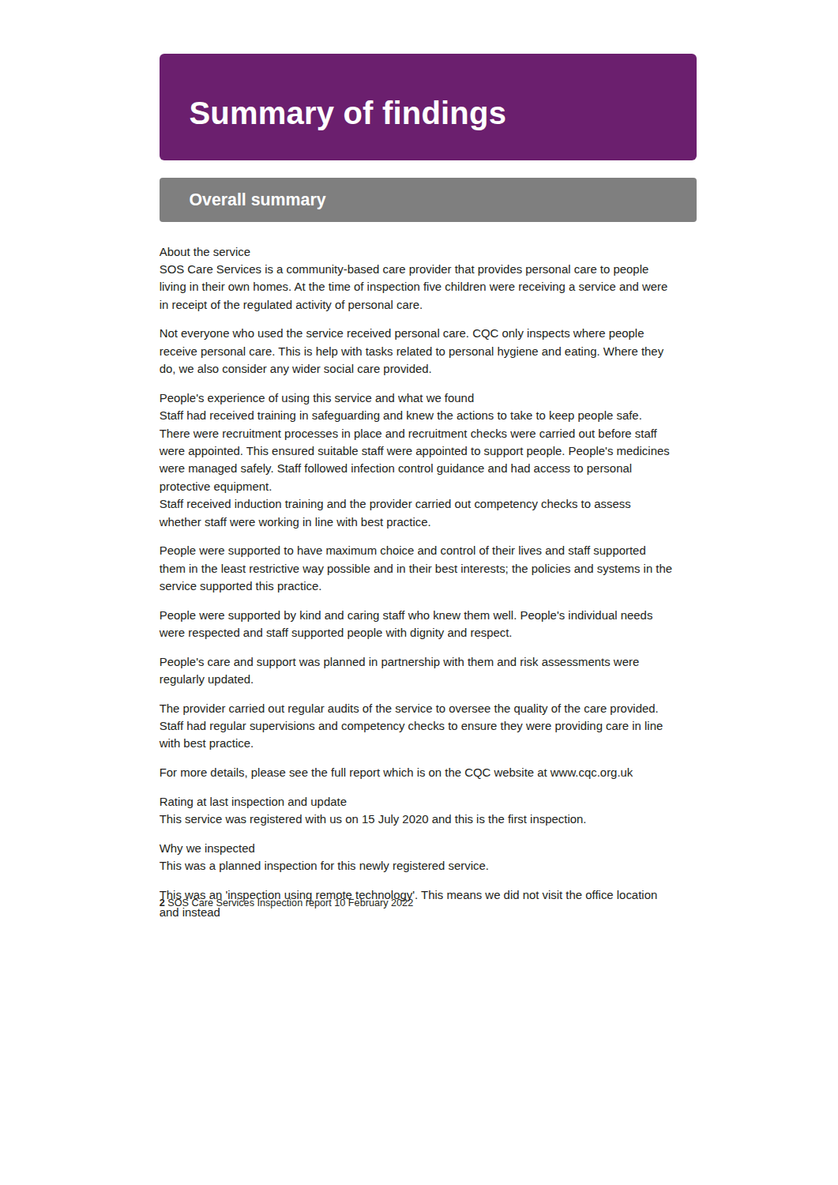Summary of findings
Overall summary
About the service
SOS Care Services is a community-based care provider that provides personal care to people living in their own homes. At the time of inspection five children were receiving a service and were in receipt of the regulated activity of personal care.
Not everyone who used the service received personal care. CQC only inspects where people receive personal care. This is help with tasks related to personal hygiene and eating. Where they do, we also consider any wider social care provided.
People's experience of using this service and what we found
Staff had received training in safeguarding and knew the actions to take to keep people safe. There were recruitment processes in place and recruitment checks were carried out before staff were appointed. This ensured suitable staff were appointed to support people. People's medicines were managed safely. Staff followed infection control guidance and had access to personal protective equipment.
Staff received induction training and the provider carried out competency checks to assess whether staff were working in line with best practice.
People were supported to have maximum choice and control of their lives and staff supported them in the least restrictive way possible and in their best interests; the policies and systems in the service supported this practice.
People were supported by kind and caring staff who knew them well. People's individual needs were respected and staff supported people with dignity and respect.
People's care and support was planned in partnership with them and risk assessments were regularly updated.
The provider carried out regular audits of the service to oversee the quality of the care provided. Staff had regular supervisions and competency checks to ensure they were providing care in line with best practice.
For more details, please see the full report which is on the CQC website at www.cqc.org.uk
Rating at last inspection and update
This service was registered with us on 15 July 2020 and this is the first inspection.
Why we inspected
This was a planned inspection for this newly registered service.
This was an 'inspection using remote technology'. This means we did not visit the office location and instead
2 SOS Care Services Inspection report 10 February 2022